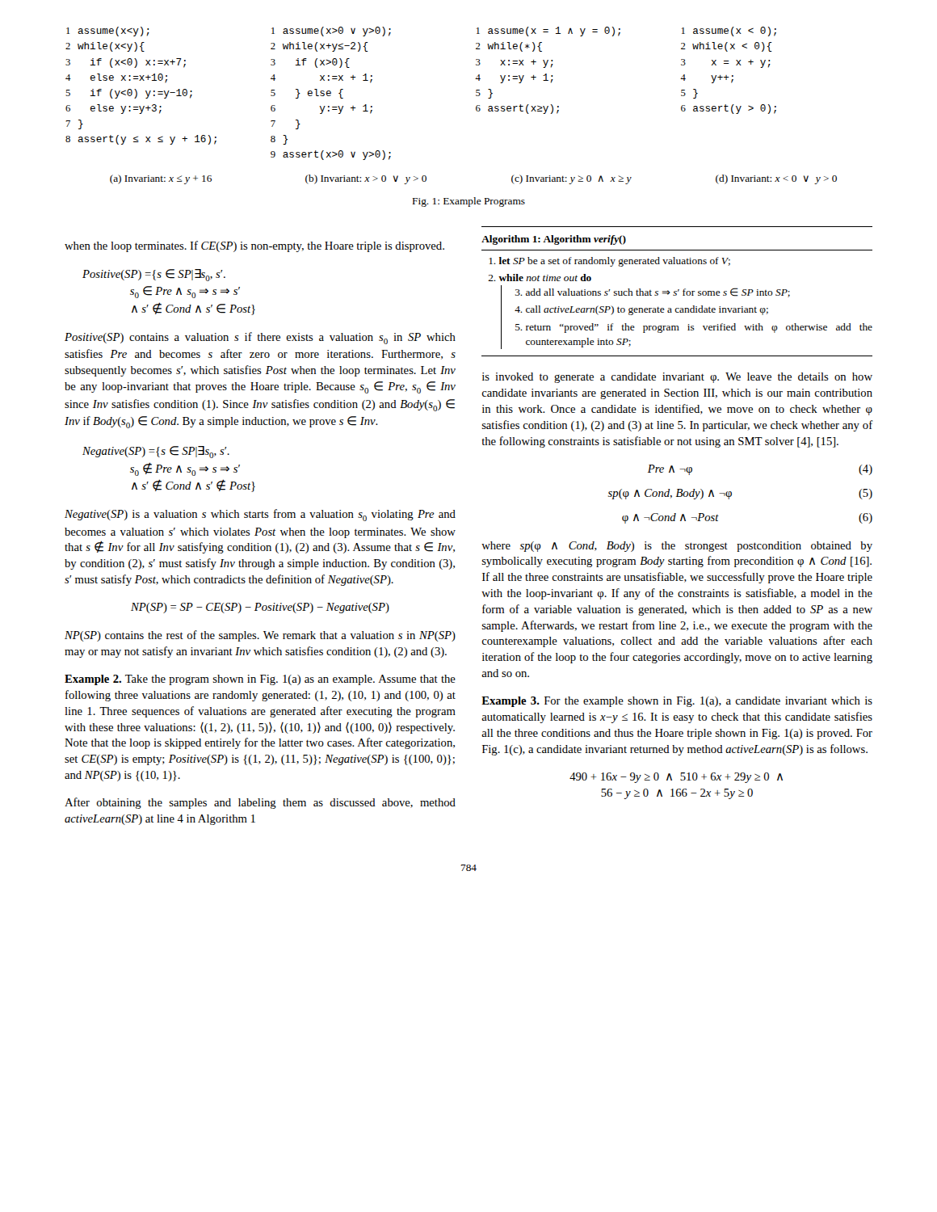| 1 | assume(x<y); |
| 2 | while(x<y){ |
| 3 | if (x<0) x:=x+7; |
| 4 | else x:=x+10; |
| 5 | if (y<0) y:=y−10; |
| 6 | else y:=y+3; |
| 7 | } |
| 8 | assert(y ≤ x ≤ y + 16); |
| 1 | assume(x>0 ∨ y>0); |
| 2 | while(x+y≤−2){ |
| 3 | if (x>0){ |
| 4 | x:=x + 1; |
| 5 | } else { |
| 6 | y:=y + 1; |
| 7 | } |
| 8 | } |
| 9 | assert(x>0 ∨ y>0); |
| 1 | assume(x = 1 ∧ y = 0); |
| 2 | while(∗){ |
| 3 | x:=x + y; |
| 4 | y:=y + 1; |
| 5 | } |
| 6 | assert(x≥y); |
| 1 | assume(x < 0); |
| 2 | while(x < 0){ |
| 3 | x = x + y; |
| 4 | y++; |
| 5 | } |
| 6 | assert(y > 0); |
(a) Invariant: x ≤ y + 16
(b) Invariant: x > 0 ∨ y > 0
(c) Invariant: y ≥ 0 ∧ x ≥ y
(d) Invariant: x < 0 ∨ y > 0
Fig. 1: Example Programs
when the loop terminates. If CE(SP) is non-empty, the Hoare triple is disproved.
Positive(SP) ={s ∈ SP|∃s0, s′.
s0 ∈ Pre ∧ s0 ⇒ s ⇒ s′
∧ s′ ∉ Cond ∧ s′ ∈ Post}
Positive(SP) contains a valuation s if there exists a valuation s0 in SP which satisfies Pre and becomes s after zero or more iterations. Furthermore, s subsequently becomes s′, which satisfies Post when the loop terminates. Let Inv be any loop-invariant that proves the Hoare triple. Because s0 ∈ Pre, s0 ∈ Inv since Inv satisfies condition (1). Since Inv satisfies condition (2) and Body(s0) ∈ Inv if Body(s0) ∈ Cond. By a simple induction, we prove s ∈ Inv.
Negative(SP) ={s ∈ SP|∃s0, s′.
s0 ∉ Pre ∧ s0 ⇒ s ⇒ s′
∧ s′ ∉ Cond ∧ s′ ∉ Post}
Negative(SP) is a valuation s which starts from a valuation s0 violating Pre and becomes a valuation s′ which violates Post when the loop terminates. We show that s ∉ Inv for all Inv satisfying condition (1), (2) and (3). Assume that s ∈ Inv, by condition (2), s′ must satisfy Inv through a simple induction. By condition (3), s′ must satisfy Post, which contradicts the definition of Negative(SP).
NP(SP) = SP − CE(SP) − Positive(SP) − Negative(SP)
NP(SP) contains the rest of the samples. We remark that a valuation s in NP(SP) may or may not satisfy an invariant Inv which satisfies condition (1), (2) and (3).
Example 2. Take the program shown in Fig. 1(a) as an example. Assume that the following three valuations are randomly generated: (1, 2), (10, 1) and (100, 0) at line 1. Three sequences of valuations are generated after executing the program with these three valuations: ⟨(1, 2), (11, 5)⟩, ⟨(10, 1)⟩ and ⟨(100, 0)⟩ respectively. Note that the loop is skipped entirely for the latter two cases. After categorization, set CE(SP) is empty; Positive(SP) is {(1, 2), (11, 5)}; Negative(SP) is {(100, 0)}; and NP(SP) is {(10, 1)}.
After obtaining the samples and labeling them as discussed above, method activeLearn(SP) at line 4 in Algorithm 1
Algorithm 1: Algorithm verify()
let SP be a set of randomly generated valuations of V;
while not time out do
add all valuations s′ such that s ⇒ s′ for some s ∈ SP into SP;
call activeLearn(SP) to generate a candidate invariant φ;
return “proved” if the program is verified with φ otherwise add the counterexample into SP;
is invoked to generate a candidate invariant φ. We leave the details on how candidate invariants are generated in Section III, which is our main contribution in this work. Once a candidate is identified, we move on to check whether φ satisfies condition (1), (2) and (3) at line 5. In particular, we check whether any of the following constraints is satisfiable or not using an SMT solver [4], [15].
Pre ∧ ¬φ (4)
sp(φ ∧ Cond, Body) ∧ ¬φ (5)
φ ∧ ¬Cond ∧ ¬Post (6)
where sp(φ ∧ Cond, Body) is the strongest postcondition obtained by symbolically executing program Body starting from precondition φ ∧ Cond [16]. If all the three constraints are unsatisfiable, we successfully prove the Hoare triple with the loop-invariant φ. If any of the constraints is satisfiable, a model in the form of a variable valuation is generated, which is then added to SP as a new sample. Afterwards, we restart from line 2, i.e., we execute the program with the counterexample valuations, collect and add the variable valuations after each iteration of the loop to the four categories accordingly, move on to active learning and so on.
Example 3. For the example shown in Fig. 1(a), a candidate invariant which is automatically learned is x−y ≤ 16. It is easy to check that this candidate satisfies all the three conditions and thus the Hoare triple shown in Fig. 1(a) is proved. For Fig. 1(c), a candidate invariant returned by method activeLearn(SP) is as follows.
490 + 16x − 9y ≥ 0 ∧ 510 + 6x + 29y ≥ 0 ∧
56 − y ≥ 0 ∧ 166 − 2x + 5y ≥ 0
784